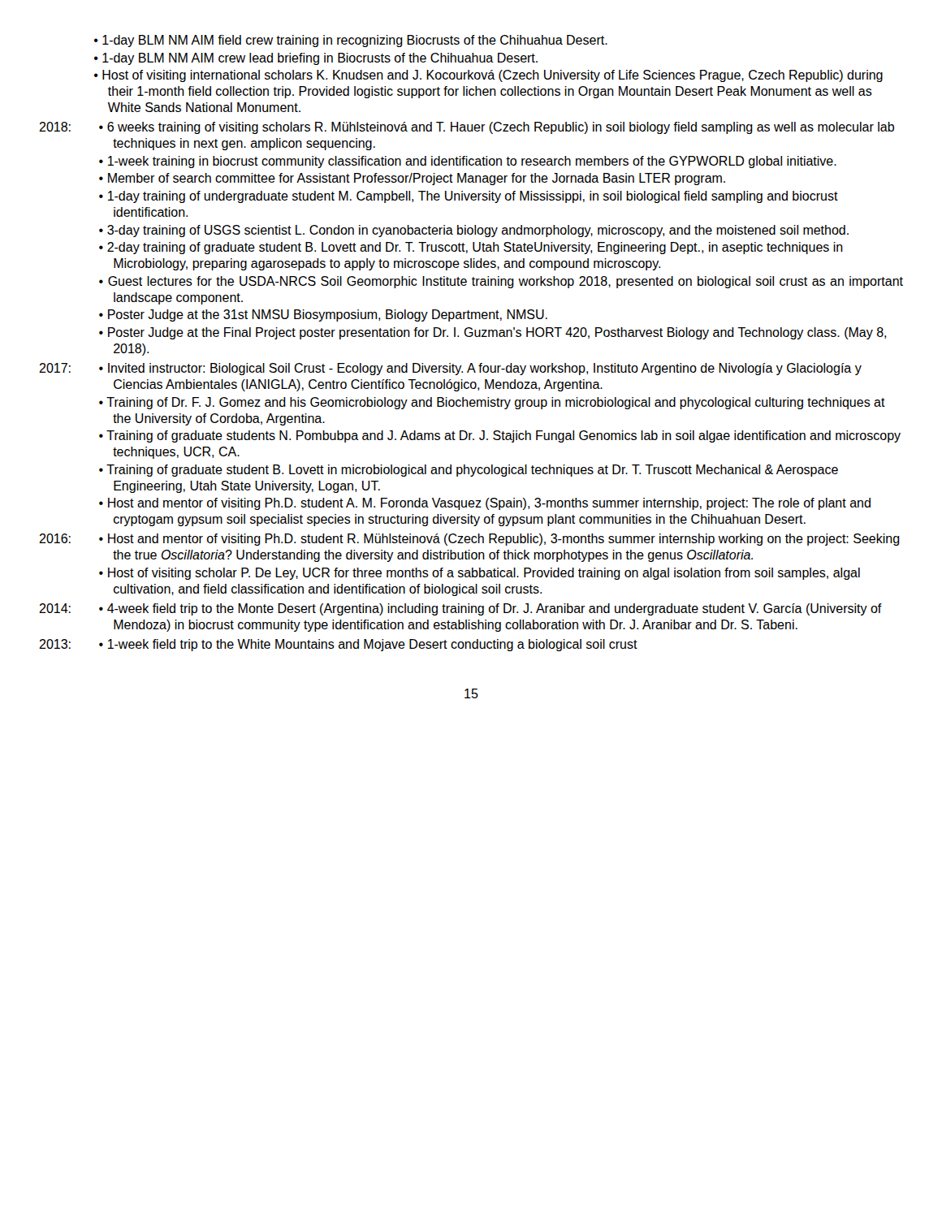• 1-day BLM NM AIM field crew training in recognizing Biocrusts of the Chihuahua Desert.
• 1-day BLM NM AIM crew lead briefing in Biocrusts of the Chihuahua Desert.
• Host of visiting international scholars K. Knudsen and J. Kocourková (Czech University of Life Sciences Prague, Czech Republic) during their 1-month field collection trip. Provided logistic support for lichen collections in Organ Mountain Desert Peak Monument as well as White Sands National Monument.
2018:
• 6 weeks training of visiting scholars R. Mühlsteinová and T. Hauer (Czech Republic) in soil biology field sampling as well as molecular lab techniques in next gen. amplicon sequencing.
• 1-week training in biocrust community classification and identification to research members of the GYPWORLD global initiative.
• Member of search committee for Assistant Professor/Project Manager for the Jornada Basin LTER program.
• 1-day training of undergraduate student M. Campbell, The University of Mississippi, in soil biological field sampling and biocrust identification.
• 3-day training of USGS scientist L. Condon in cyanobacteria biology andmorphology, microscopy, and the moistened soil method.
• 2-day training of graduate student B. Lovett and Dr. T. Truscott, Utah StateUniversity, Engineering Dept., in aseptic techniques in Microbiology, preparing agarosepads to apply to microscope slides, and compound microscopy.
• Guest lectures for the USDA-NRCS Soil Geomorphic Institute training workshop 2018, presented on biological soil crust as an important landscape component.
• Poster Judge at the 31st NMSU Biosymposium, Biology Department, NMSU.
• Poster Judge at the Final Project poster presentation for Dr. I. Guzman's HORT 420, Postharvest Biology and Technology class. (May 8, 2018).
2017:
• Invited instructor: Biological Soil Crust - Ecology and Diversity. A four-day workshop, Instituto Argentino de Nivología y Glaciología y Ciencias Ambientales (IANIGLA), Centro Científico Tecnológico, Mendoza, Argentina.
• Training of Dr. F. J. Gomez and his Geomicrobiology and Biochemistry group in microbiological and phycological culturing techniques at the University of Cordoba, Argentina.
• Training of graduate students N. Pombubpa and J. Adams at Dr. J. Stajich Fungal Genomics lab in soil algae identification and microscopy techniques, UCR, CA.
• Training of graduate student B. Lovett in microbiological and phycological techniques at Dr. T. Truscott Mechanical & Aerospace Engineering, Utah State University, Logan, UT.
• Host and mentor of visiting Ph.D. student A. M. Foronda Vasquez (Spain), 3-months summer internship, project: The role of plant and cryptogam gypsum soil specialist species in structuring diversity of gypsum plant communities in the Chihuahuan Desert.
2016:
• Host and mentor of visiting Ph.D. student R. Mühlsteinová (Czech Republic), 3-months summer internship working on the project: Seeking the true Oscillatoria? Understanding the diversity and distribution of thick morphotypes in the genus Oscillatoria.
• Host of visiting scholar P. De Ley, UCR for three months of a sabbatical. Provided training on algal isolation from soil samples, algal cultivation, and field classification and identification of biological soil crusts.
2014:
• 4-week field trip to the Monte Desert (Argentina) including training of Dr. J. Aranibar and undergraduate student V. García (University of Mendoza) in biocrust community type identification and establishing collaboration with Dr. J. Aranibar and Dr. S. Tabeni.
2013:
• 1-week field trip to the White Mountains and Mojave Desert conducting a biological soil crust
15